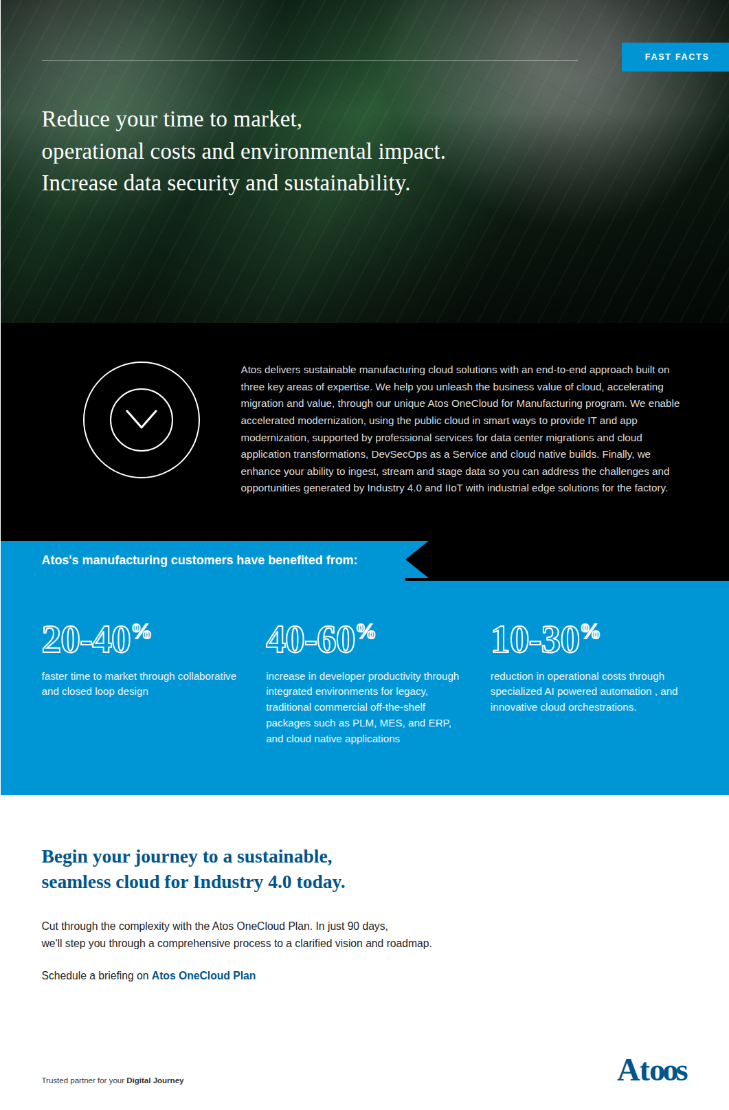Fast Facts
Reduce your time to market,
operational costs and environmental impact.
Increase data security and sustainability.
Atos delivers sustainable manufacturing cloud solutions with an end-to-end approach built on three key areas of expertise. We help you unleash the business value of cloud, accelerating migration and value, through our unique Atos OneCloud for Manufacturing program. We enable accelerated modernization, using the public cloud in smart ways to provide IT and app modernization, supported by professional services for data center migrations and cloud application transformations, DevSecOps as a Service and cloud native builds. Finally, we enhance your ability to ingest, stream and stage data so you can address the challenges and opportunities generated by Industry 4.0 and IIoT with industrial edge solutions for the factory.
Atos's manufacturing customers have benefited from:
20-40%
faster time to market through collaborative and closed loop design
40-60%
increase in developer productivity through integrated environments for legacy, traditional commercial off-the-shelf packages such as PLM, MES, and ERP, and cloud native applications
10-30%
reduction in operational costs through specialized AI powered automation , and innovative cloud orchestrations.
Begin your journey to a sustainable,
seamless cloud for Industry 4.0 today.
Cut through the complexity with the Atos OneCloud Plan. In just 90 days,
we'll step you through a comprehensive process to a clarified vision and roadmap.
Schedule a briefing on Atos OneCloud Plan
Trusted partner for your Digital Journey
Atoos